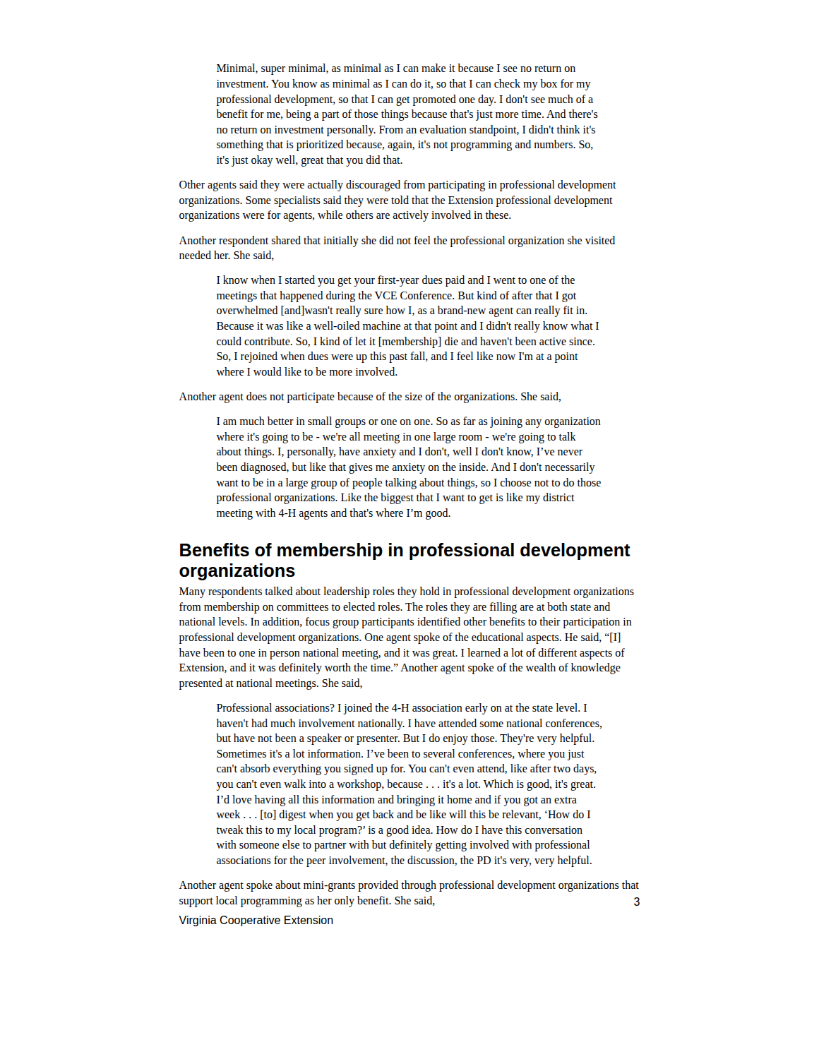Minimal, super minimal, as minimal as I can make it because I see no return on investment. You know as minimal as I can do it, so that I can check my box for my professional development, so that I can get promoted one day. I don't see much of a benefit for me, being a part of those things because that's just more time. And there's no return on investment personally. From an evaluation standpoint, I didn't think it's something that is prioritized because, again, it's not programming and numbers. So, it's just okay well, great that you did that.
Other agents said they were actually discouraged from participating in professional development organizations. Some specialists said they were told that the Extension professional development organizations were for agents, while others are actively involved in these.
Another respondent shared that initially she did not feel the professional organization she visited needed her. She said,
I know when I started you get your first-year dues paid and I went to one of the meetings that happened during the VCE Conference. But kind of after that I got overwhelmed [and]wasn't really sure how I, as a brand-new agent can really fit in. Because it was like a well-oiled machine at that point and I didn't really know what I could contribute. So, I kind of let it [membership] die and haven't been active since. So, I rejoined when dues were up this past fall, and I feel like now I'm at a point where I would like to be more involved.
Another agent does not participate because of the size of the organizations. She said,
I am much better in small groups or one on one. So as far as joining any organization where it's going to be - we're all meeting in one large room - we're going to talk about things. I, personally, have anxiety and I don't, well I don't know, I’ve never been diagnosed, but like that gives me anxiety on the inside. And I don't necessarily want to be in a large group of people talking about things, so I choose not to do those professional organizations. Like the biggest that I want to get is like my district meeting with 4-H agents and that's where I’m good.
Benefits of membership in professional development organizations
Many respondents talked about leadership roles they hold in professional development organizations from membership on committees to elected roles. The roles they are filling are at both state and national levels. In addition, focus group participants identified other benefits to their participation in professional development organizations. One agent spoke of the educational aspects. He said, “[I] have been to one in person national meeting, and it was great. I learned a lot of different aspects of Extension, and it was definitely worth the time.” Another agent spoke of the wealth of knowledge presented at national meetings. She said,
Professional associations? I joined the 4-H association early on at the state level. I haven't had much involvement nationally. I have attended some national conferences, but have not been a speaker or presenter. But I do enjoy those. They're very helpful. Sometimes it's a lot information. I’ve been to several conferences, where you just can't absorb everything you signed up for. You can't even attend, like after two days, you can't even walk into a workshop, because . . . it's a lot. Which is good, it's great. I’d love having all this information and bringing it home and if you got an extra week . . . [to] digest when you get back and be like will this be relevant, ‘How do I tweak this to my local program?’ is a good idea. How do I have this conversation with someone else to partner with but definitely getting involved with professional associations for the peer involvement, the discussion, the PD it's very, very helpful.
Another agent spoke about mini-grants provided through professional development organizations that support local programming as her only benefit. She said,
3
Virginia Cooperative Extension